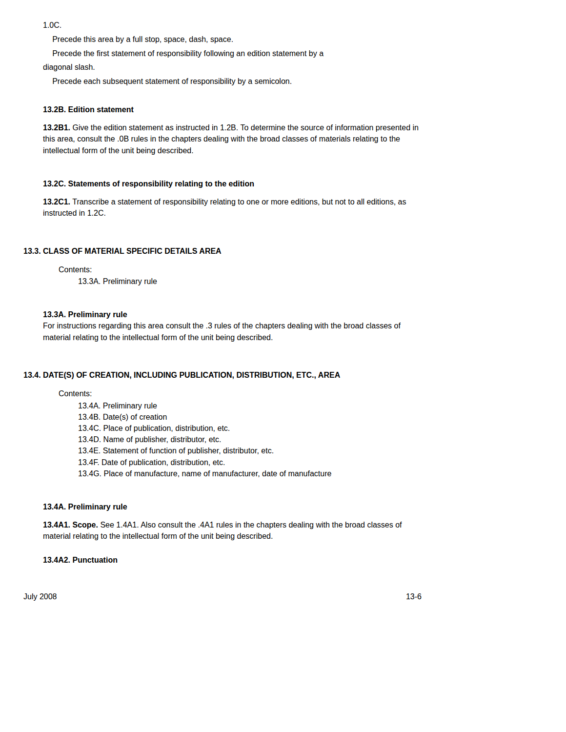1.0C.
Precede this area by a full stop, space, dash, space.
Precede the first statement of responsibility following an edition statement by a
diagonal slash.
Precede each subsequent statement of responsibility by a semicolon.
13.2B. Edition statement
13.2B1. Give the edition statement as instructed in 1.2B. To determine the source of information presented in this area, consult the .0B rules in the chapters dealing with the broad classes of materials relating to the intellectual form of the unit being described.
13.2C. Statements of responsibility relating to the edition
13.2C1. Transcribe a statement of responsibility relating to one or more editions, but not to all editions, as instructed in 1.2C.
13.3. CLASS OF MATERIAL SPECIFIC DETAILS AREA
Contents:
13.3A. Preliminary rule
13.3A. Preliminary rule
For instructions regarding this area consult the .3 rules of the chapters dealing with the broad classes of material relating to the intellectual form of the unit being described.
13.4. DATE(S) OF CREATION, INCLUDING PUBLICATION, DISTRIBUTION, ETC., AREA
Contents:
13.4A. Preliminary rule
13.4B. Date(s) of creation
13.4C. Place of publication, distribution, etc.
13.4D. Name of publisher, distributor, etc.
13.4E. Statement of function of publisher, distributor, etc.
13.4F. Date of publication, distribution, etc.
13.4G. Place of manufacture, name of manufacturer, date of manufacture
13.4A. Preliminary rule
13.4A1. Scope. See 1.4A1. Also consult the .4A1 rules in the chapters dealing with the broad classes of material relating to the intellectual form of the unit being described.
13.4A2. Punctuation
July 2008 13-6